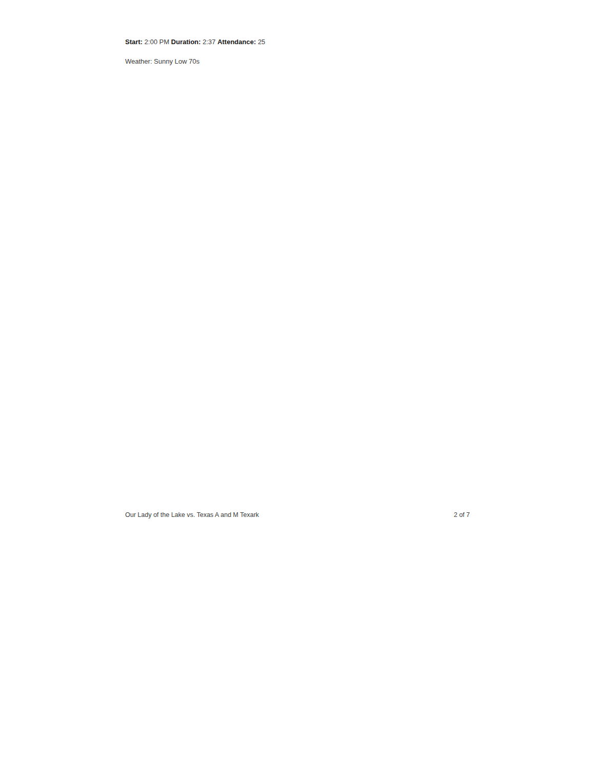Start: 2:00 PM Duration: 2:37 Attendance: 25
Weather: Sunny Low 70s
Our Lady of the Lake vs. Texas A and M Texark 2 of 7